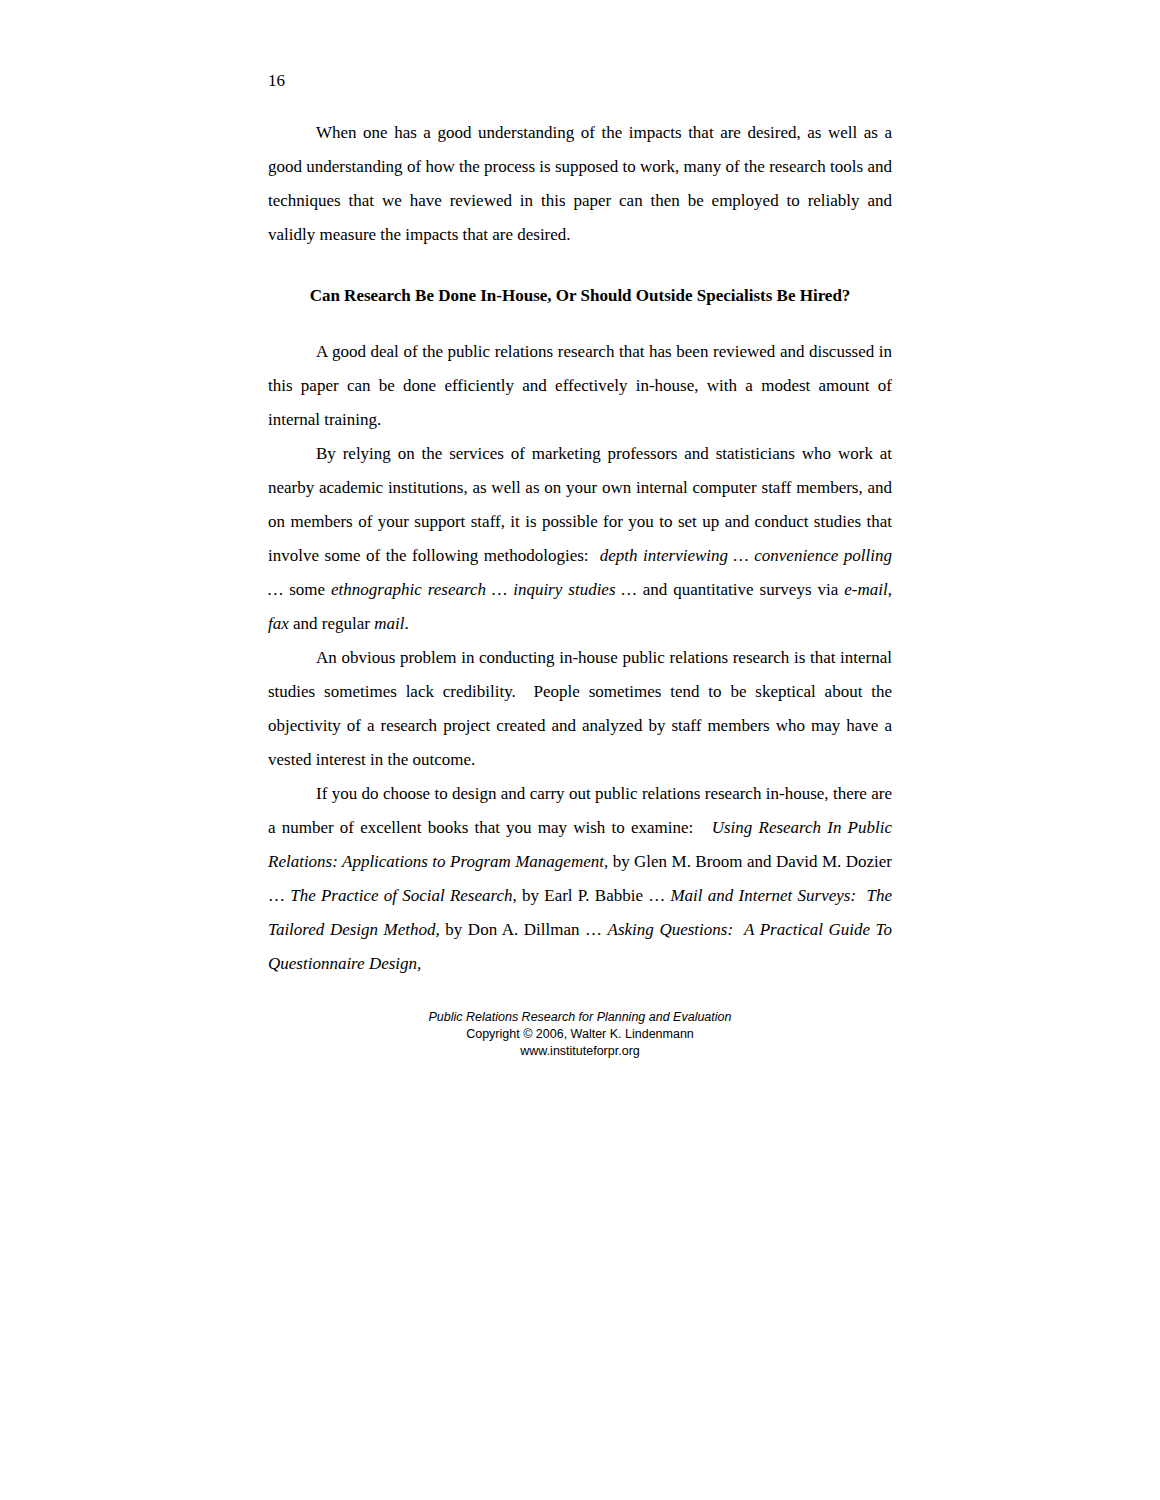16
When one has a good understanding of the impacts that are desired, as well as a good understanding of how the process is supposed to work, many of the research tools and techniques that we have reviewed in this paper can then be employed to reliably and validly measure the impacts that are desired.
Can Research Be Done In-House, Or Should Outside Specialists Be Hired?
A good deal of the public relations research that has been reviewed and discussed in this paper can be done efficiently and effectively in-house, with a modest amount of internal training.
By relying on the services of marketing professors and statisticians who work at nearby academic institutions, as well as on your own internal computer staff members, and on members of your support staff, it is possible for you to set up and conduct studies that involve some of the following methodologies: depth interviewing … convenience polling … some ethnographic research … inquiry studies … and quantitative surveys via e-mail, fax and regular mail.
An obvious problem in conducting in-house public relations research is that internal studies sometimes lack credibility. People sometimes tend to be skeptical about the objectivity of a research project created and analyzed by staff members who may have a vested interest in the outcome.
If you do choose to design and carry out public relations research in-house, there are a number of excellent books that you may wish to examine: Using Research In Public Relations: Applications to Program Management, by Glen M. Broom and David M. Dozier … The Practice of Social Research, by Earl P. Babbie … Mail and Internet Surveys: The Tailored Design Method, by Don A. Dillman … Asking Questions: A Practical Guide To Questionnaire Design,
Public Relations Research for Planning and Evaluation
Copyright © 2006, Walter K. Lindenmann
www.instituteforpr.org